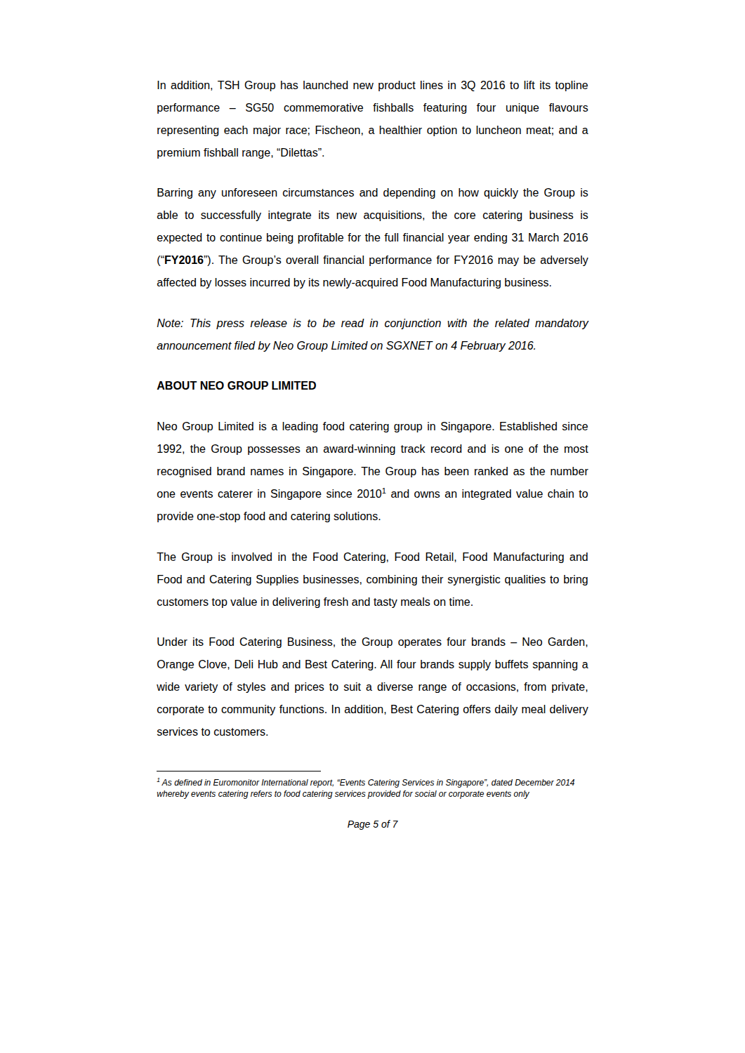In addition, TSH Group has launched new product lines in 3Q 2016 to lift its topline performance – SG50 commemorative fishballs featuring four unique flavours representing each major race; Fischeon, a healthier option to luncheon meat; and a premium fishball range, “Dilettas”.
Barring any unforeseen circumstances and depending on how quickly the Group is able to successfully integrate its new acquisitions, the core catering business is expected to continue being profitable for the full financial year ending 31 March 2016 (“FY2016”). The Group’s overall financial performance for FY2016 may be adversely affected by losses incurred by its newly-acquired Food Manufacturing business.
Note: This press release is to be read in conjunction with the related mandatory announcement filed by Neo Group Limited on SGXNET on 4 February 2016.
ABOUT NEO GROUP LIMITED
Neo Group Limited is a leading food catering group in Singapore. Established since 1992, the Group possesses an award-winning track record and is one of the most recognised brand names in Singapore. The Group has been ranked as the number one events caterer in Singapore since 20101 and owns an integrated value chain to provide one-stop food and catering solutions.
The Group is involved in the Food Catering, Food Retail, Food Manufacturing and Food and Catering Supplies businesses, combining their synergistic qualities to bring customers top value in delivering fresh and tasty meals on time.
Under its Food Catering Business, the Group operates four brands – Neo Garden, Orange Clove, Deli Hub and Best Catering. All four brands supply buffets spanning a wide variety of styles and prices to suit a diverse range of occasions, from private, corporate to community functions. In addition, Best Catering offers daily meal delivery services to customers.
1 As defined in Euromonitor International report, “Events Catering Services in Singapore”, dated December 2014 whereby events catering refers to food catering services provided for social or corporate events only
Page 5 of 7